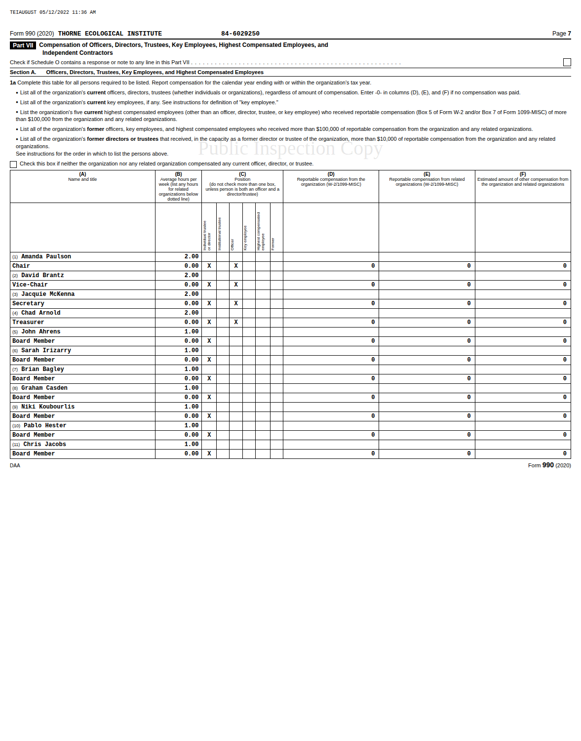TEIAUGUST 05/12/2022 11:36 AM
Public Inspection Copy
Form 990 (2020) THORNE ECOLOGICAL INSTITUTE 84-6029250 Page 7
Part VII Compensation of Officers, Directors, Trustees, Key Employees, Highest Compensated Employees, and
Independent Contractors
Check if Schedule O contains a response or note to any line in this Part VII . . . . . . . . . . . . . . . . . . . . . . . . . . . . . . . . . . . . . . . . . . . . . . . . . . . . .
Section A. Officers, Directors, Trustees, Key Employees, and Highest Compensated Employees
1a Complete this table for all persons required to be listed. Report compensation for the calendar year ending with or within the organization's tax year.
List all of the organization's current officers, directors, trustees (whether individuals or organizations), regardless of amount of compensation. Enter -0- in columns (D), (E), and (F) if no compensation was paid.
List all of the organization's current key employees, if any. See instructions for definition of "key employee."
List the organization's five current highest compensated employees (other than an officer, director, trustee, or key employee) who received reportable compensation (Box 5 of Form W-2 and/or Box 7 of Form 1099-MISC) of more than $100,000 from the organization and any related organizations.
List all of the organization's former officers, key employees, and highest compensated employees who received more than $100,000 of reportable compensation from the organization and any related organizations.
List all of the organization's former directors or trustees that received, in the capacity as a former director or trustee of the organization, more than $10,000 of reportable compensation from the organization and any related organizations.
See instructions for the order in which to list the persons above.
Check this box if neither the organization nor any related organization compensated any current officer, director, or trustee.
| (A) Name and title | (B) Average hours per week (list any hours for related organizations below dotted line) | (C) Position (do not check more than one box, unless person is both an officer and a director/trustee) | (D) Reportable compensation from the organization (W-2/1099-MISC) | (E) Reportable compensation from related organizations (W-2/1099-MISC) | (F) Estimated amount of other compensation from the organization and related organizations |
| --- | --- | --- | --- | --- | --- |
| | | Individual trustee or director | Institutional trustee | Officer | Key employee | Highest compensated employee | Former | | | |
| (1) Amanda Paulson | 2.00 | | | | | | | | | |
| Chair | 0.00 | X | | X | | | | 0 | 0 | 0 |
| (2) David Brantz | 2.00 | | | | | | | | | |
| Vice-Chair | 0.00 | X | | X | | | | 0 | 0 | 0 |
| (3) Jacquie McKenna | 2.00 | | | | | | | | | |
| Secretary | 0.00 | X | | X | | | | 0 | 0 | 0 |
| (4) Chad Arnold | 2.00 | | | | | | | | | |
| Treasurer | 0.00 | X | | X | | | | 0 | 0 | 0 |
| (5) John Ahrens | 1.00 | | | | | | | | | |
| Board Member | 0.00 | X | | | | | | 0 | 0 | 0 |
| (6) Sarah Irizarry | 1.00 | | | | | | | | | |
| Board Member | 0.00 | X | | | | | | 0 | 0 | 0 |
| (7) Brian Bagley | 1.00 | | | | | | | | | |
| Board Member | 0.00 | X | | | | | | 0 | 0 | 0 |
| (8) Graham Casden | 1.00 | | | | | | | | | |
| Board Member | 0.00 | X | | | | | | 0 | 0 | 0 |
| (9) Niki Koubourlis | 1.00 | | | | | | | | | |
| Board Member | 0.00 | X | | | | | | 0 | 0 | 0 |
| (10) Pablo Hester | 1.00 | | | | | | | | | |
| Board Member | 0.00 | X | | | | | | 0 | 0 | 0 |
| (11) Chris Jacobs | 1.00 | | | | | | | | | |
| Board Member | 0.00 | X | | | | | | 0 | 0 | 0 |
DAA Form 990 (2020)